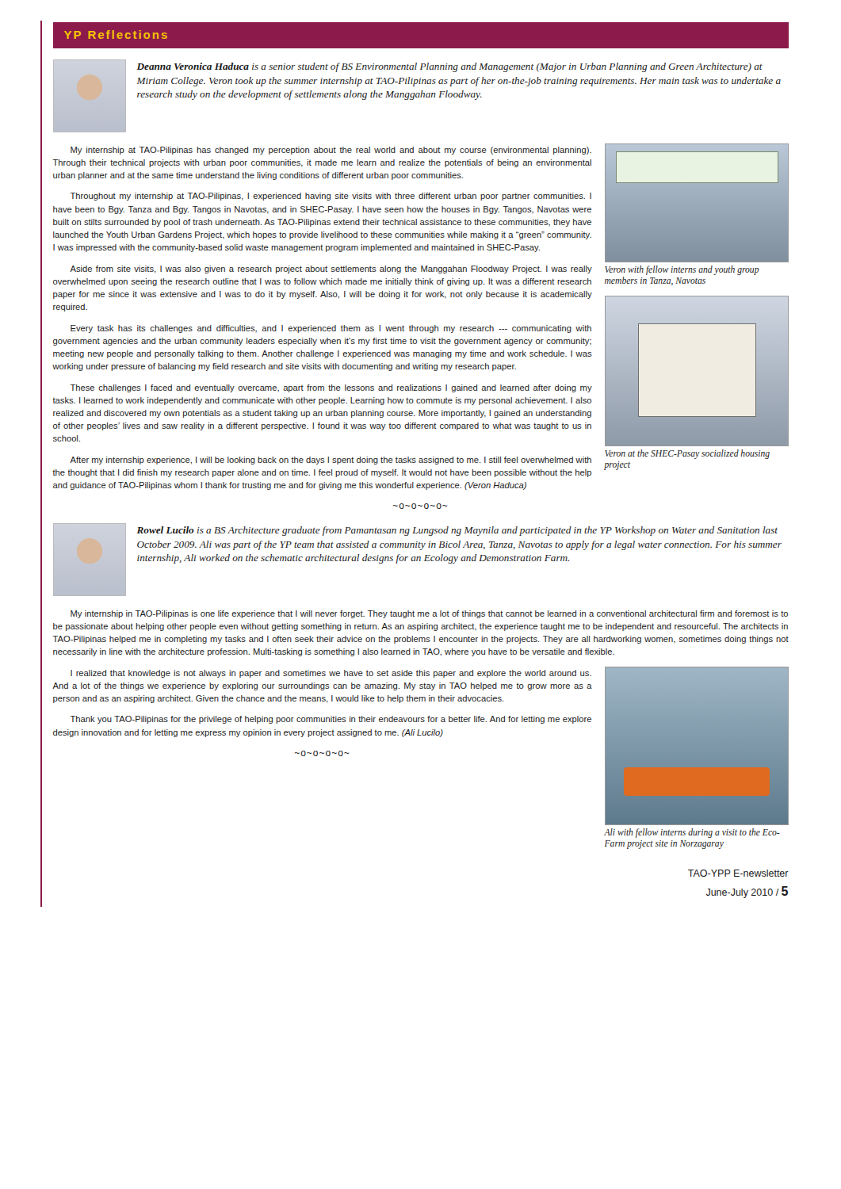YP Reflections
Deanna Veronica Haduca is a senior student of BS Environmental Planning and Management (Major in Urban Planning and Green Architecture) at Miriam College. Veron took up the summer internship at TAO-Pilipinas as part of her on-the-job training requirements. Her main task was to undertake a research study on the development of settlements along the Manggahan Floodway.
Veron with fellow interns and youth group members in Tanza, Navotas
My internship at TAO-Pilipinas has changed my perception about the real world and about my course (environmental planning). Through their technical projects with urban poor communities, it made me learn and realize the potentials of being an environmental urban planner and at the same time understand the living conditions of different urban poor communities.
Veron at the SHEC-Pasay socialized housing project
Throughout my internship at TAO-Pilipinas, I experienced having site visits with three different urban poor partner communities. I have been to Bgy. Tanza and Bgy. Tangos in Navotas, and in SHEC-Pasay. I have seen how the houses in Bgy. Tangos, Navotas were built on stilts surrounded by pool of trash underneath. As TAO-Pilipinas extend their technical assistance to these communities, they have launched the Youth Urban Gardens Project, which hopes to provide livelihood to these communities while making it a “green” community. I was impressed with the community-based solid waste management program implemented and maintained in SHEC-Pasay.
Aside from site visits, I was also given a research project about settlements along the Manggahan Floodway Project. I was really overwhelmed upon seeing the research outline that I was to follow which made me initially think of giving up. It was a different research paper for me since it was extensive and I was to do it by myself. Also, I will be doing it for work, not only because it is academically required.
Every task has its challenges and difficulties, and I experienced them as I went through my research --- communicating with government agencies and the urban community leaders especially when it’s my first time to visit the government agency or community; meeting new people and personally talking to them. Another challenge I experienced was managing my time and work schedule. I was working under pressure of balancing my field research and site visits with documenting and writing my research paper.
These challenges I faced and eventually overcame, apart from the lessons and realizations I gained and learned after doing my tasks. I learned to work independently and communicate with other people. Learning how to commute is my personal achievement. I also realized and discovered my own potentials as a student taking up an urban planning course. More importantly, I gained an understanding of other peoples’ lives and saw reality in a different perspective. I found it was way too different compared to what was taught to us in school.
After my internship experience, I will be looking back on the days I spent doing the tasks assigned to me. I still feel overwhelmed with the thought that I did finish my research paper alone and on time. I feel proud of myself. It would not have been possible without the help and guidance of TAO-Pilipinas whom I thank for trusting me and for giving me this wonderful experience. (Veron Haduca)
~o~o~o~o~
Rowel Lucilo is a BS Architecture graduate from Pamantasan ng Lungsod ng Maynila and participated in the YP Workshop on Water and Sanitation last October 2009. Ali was part of the YP team that assisted a community in Bicol Area, Tanza, Navotas to apply for a legal water connection. For his summer internship, Ali worked on the schematic architectural designs for an Ecology and Demonstration Farm.
My internship in TAO-Pilipinas is one life experience that I will never forget. They taught me a lot of things that cannot be learned in a conventional architectural firm and foremost is to be passionate about helping other people even without getting something in return. As an aspiring architect, the experience taught me to be independent and resourceful. The architects in TAO-Pilipinas helped me in completing my tasks and I often seek their advice on the problems I encounter in the projects. They are all hardworking women, sometimes doing things not necessarily in line with the architecture profession. Multi-tasking is something I also learned in TAO, where you have to be versatile and flexible.
Ali with fellow interns during a visit to the Eco-Farm project site in Norzagaray
I realized that knowledge is not always in paper and sometimes we have to set aside this paper and explore the world around us. And a lot of the things we experience by exploring our surroundings can be amazing. My stay in TAO helped me to grow more as a person and as an aspiring architect. Given the chance and the means, I would like to help them in their advocacies.
Thank you TAO-Pilipinas for the privilege of helping poor communities in their endeavours for a better life. And for letting me explore design innovation and for letting me express my opinion in every project assigned to me. (Ali Lucilo)
~o~o~o~o~
TAO-YPP E-newsletter
June-July 2010 / 5